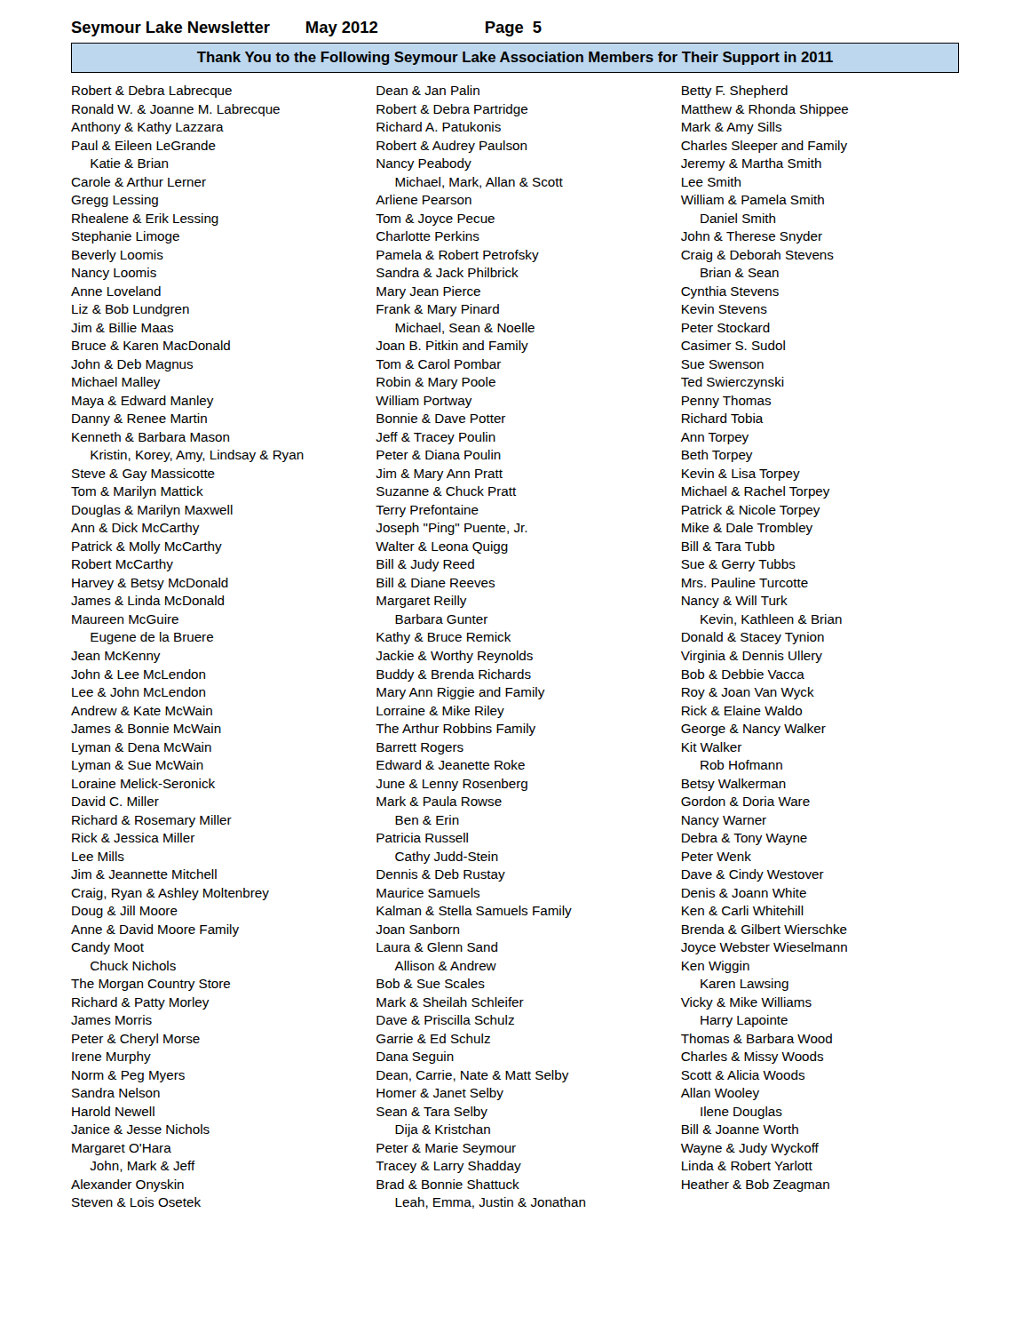Seymour Lake Newsletter May 2012 Page 5
Thank You to the Following Seymour Lake Association Members for Their Support in 2011
Robert & Debra Labrecque
Ronald W. & Joanne M. Labrecque
Anthony & Kathy Lazzara
Paul & Eileen LeGrande
Katie & Brian
Carole & Arthur Lerner
Gregg Lessing
Rhealene & Erik Lessing
Stephanie Limoge
Beverly Loomis
Nancy Loomis
Anne Loveland
Liz & Bob Lundgren
Jim & Billie Maas
Bruce & Karen MacDonald
John & Deb Magnus
Michael Malley
Maya & Edward Manley
Danny & Renee Martin
Kenneth & Barbara Mason
Kristin, Korey, Amy, Lindsay & Ryan
Steve & Gay Massicotte
Tom & Marilyn Mattick
Douglas & Marilyn Maxwell
Ann & Dick McCarthy
Patrick & Molly McCarthy
Robert McCarthy
Harvey & Betsy McDonald
James & Linda McDonald
Maureen McGuire
Eugene de la Bruere
Jean McKenny
John & Lee McLendon
Lee & John McLendon
Andrew & Kate McWain
James & Bonnie McWain
Lyman & Dena McWain
Lyman & Sue McWain
Loraine Melick-Seronick
David C. Miller
Richard & Rosemary Miller
Rick & Jessica Miller
Lee Mills
Jim & Jeannette Mitchell
Craig, Ryan & Ashley Moltenbrey
Doug & Jill Moore
Anne & David Moore Family
Candy Moot
Chuck Nichols
The Morgan Country Store
Richard & Patty Morley
James Morris
Peter & Cheryl Morse
Irene Murphy
Norm & Peg Myers
Sandra Nelson
Harold Newell
Janice & Jesse Nichols
Margaret O'Hara
John, Mark & Jeff
Alexander Onyskin
Steven & Lois Osetek
Dean & Jan Palin
Robert & Debra Partridge
Richard A. Patukonis
Robert & Audrey Paulson
Nancy Peabody
Michael, Mark, Allan & Scott
Arliene Pearson
Tom & Joyce Pecue
Charlotte Perkins
Pamela & Robert Petrofsky
Sandra & Jack Philbrick
Mary Jean Pierce
Frank & Mary Pinard
Michael, Sean & Noelle
Joan B. Pitkin and Family
Tom & Carol Pombar
Robin & Mary Poole
William Portway
Bonnie & Dave Potter
Jeff & Tracey Poulin
Peter & Diana Poulin
Jim & Mary Ann Pratt
Suzanne & Chuck Pratt
Terry Prefontaine
Joseph "Ping" Puente, Jr.
Walter & Leona Quigg
Bill & Judy Reed
Bill & Diane Reeves
Margaret Reilly
Barbara Gunter
Kathy & Bruce Remick
Jackie & Worthy Reynolds
Buddy & Brenda Richards
Mary Ann Riggie and Family
Lorraine & Mike Riley
The Arthur Robbins Family
Barrett Rogers
Edward & Jeanette Roke
June & Lenny Rosenberg
Mark & Paula Rowse
Ben & Erin
Patricia Russell
Cathy Judd-Stein
Dennis & Deb Rustay
Maurice Samuels
Kalman & Stella Samuels Family
Joan Sanborn
Laura & Glenn Sand
Allison & Andrew
Bob & Sue Scales
Mark & Sheilah Schleifer
Dave & Priscilla Schulz
Garrie & Ed Schulz
Dana Seguin
Dean, Carrie, Nate & Matt Selby
Homer & Janet Selby
Sean & Tara Selby
Dija & Kristchan
Peter & Marie Seymour
Tracey & Larry Shadday
Brad & Bonnie Shattuck
Leah, Emma, Justin & Jonathan
Betty F. Shepherd
Matthew & Rhonda Shippee
Mark & Amy Sills
Charles Sleeper and Family
Jeremy & Martha Smith
Lee Smith
William & Pamela Smith
Daniel Smith
John & Therese Snyder
Craig & Deborah Stevens
Brian & Sean
Cynthia Stevens
Kevin Stevens
Peter Stockard
Casimer S. Sudol
Sue Swenson
Ted Swierczynski
Penny Thomas
Richard Tobia
Ann Torpey
Beth Torpey
Kevin & Lisa Torpey
Michael & Rachel Torpey
Patrick & Nicole Torpey
Mike & Dale Trombley
Bill & Tara Tubb
Sue & Gerry Tubbs
Mrs. Pauline Turcotte
Nancy & Will Turk
Kevin, Kathleen & Brian
Donald & Stacey Tynion
Virginia & Dennis Ullery
Bob & Debbie Vacca
Roy & Joan Van Wyck
Rick & Elaine Waldo
George & Nancy Walker
Kit Walker
Rob Hofmann
Betsy Walkerman
Gordon & Doria Ware
Nancy Warner
Debra & Tony Wayne
Peter Wenk
Dave & Cindy Westover
Denis & Joann White
Ken & Carli Whitehill
Brenda & Gilbert Wierschke
Joyce Webster Wieselmann
Ken Wiggin
Karen Lawsing
Vicky & Mike Williams
Harry Lapointe
Thomas & Barbara Wood
Charles & Missy Woods
Scott & Alicia Woods
Allan Wooley
Ilene Douglas
Bill & Joanne Worth
Wayne & Judy Wyckoff
Linda & Robert Yarlott
Heather & Bob Zeagman